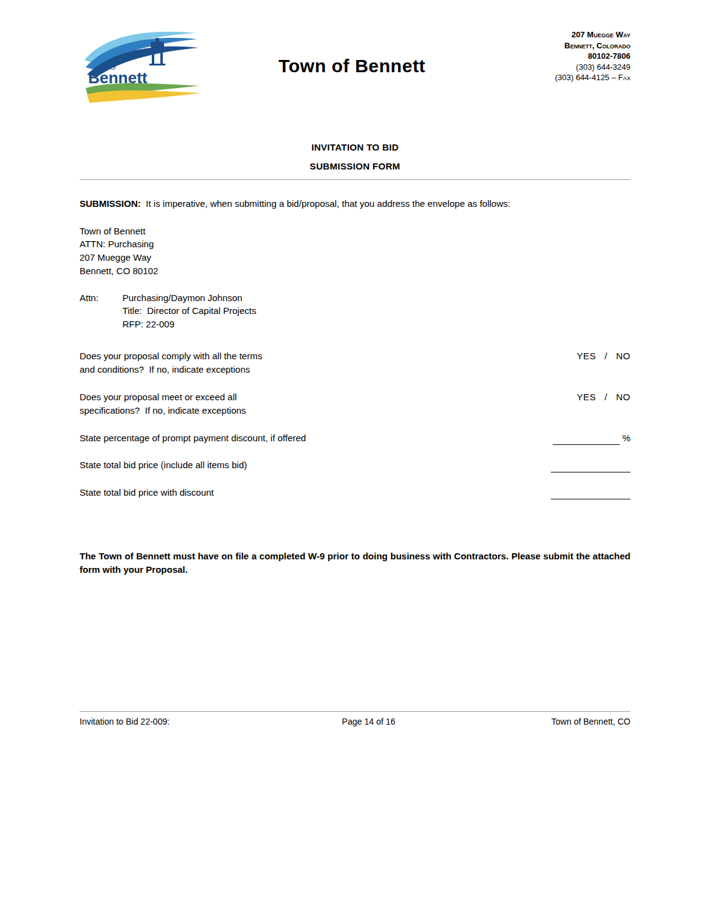town of Bennett
Town of Bennett
207 Muegge Way
Bennett, Colorado
80102-7806
(303) 644-3249
(303) 644-4125 – Fax
INVITATION TO BID
SUBMISSION FORM
SUBMISSION: It is imperative, when submitting a bid/proposal, that you address the envelope as follows:
Town of Bennett
ATTN: Purchasing
207 Muegge Way
Bennett, CO 80102
Attn: Purchasing/Daymon Johnson
Title: Director of Capital Projects
RFP: 22-009
| Does your proposal comply with all the terms and conditions? If no, indicate exceptions | YES / NO |
| Does your proposal meet or exceed all specifications? If no, indicate exceptions | YES / NO |
| State percentage of prompt payment discount, if offered | % |
| State total bid price (include all items bid) | |
| State total bid price with discount | |
The Town of Bennett must have on file a completed W-9 prior to doing business with Contractors. Please submit the attached form with your Proposal.
| Invitation to Bid 22-009: | Page 14 of 16 | Town of Bennett, CO |